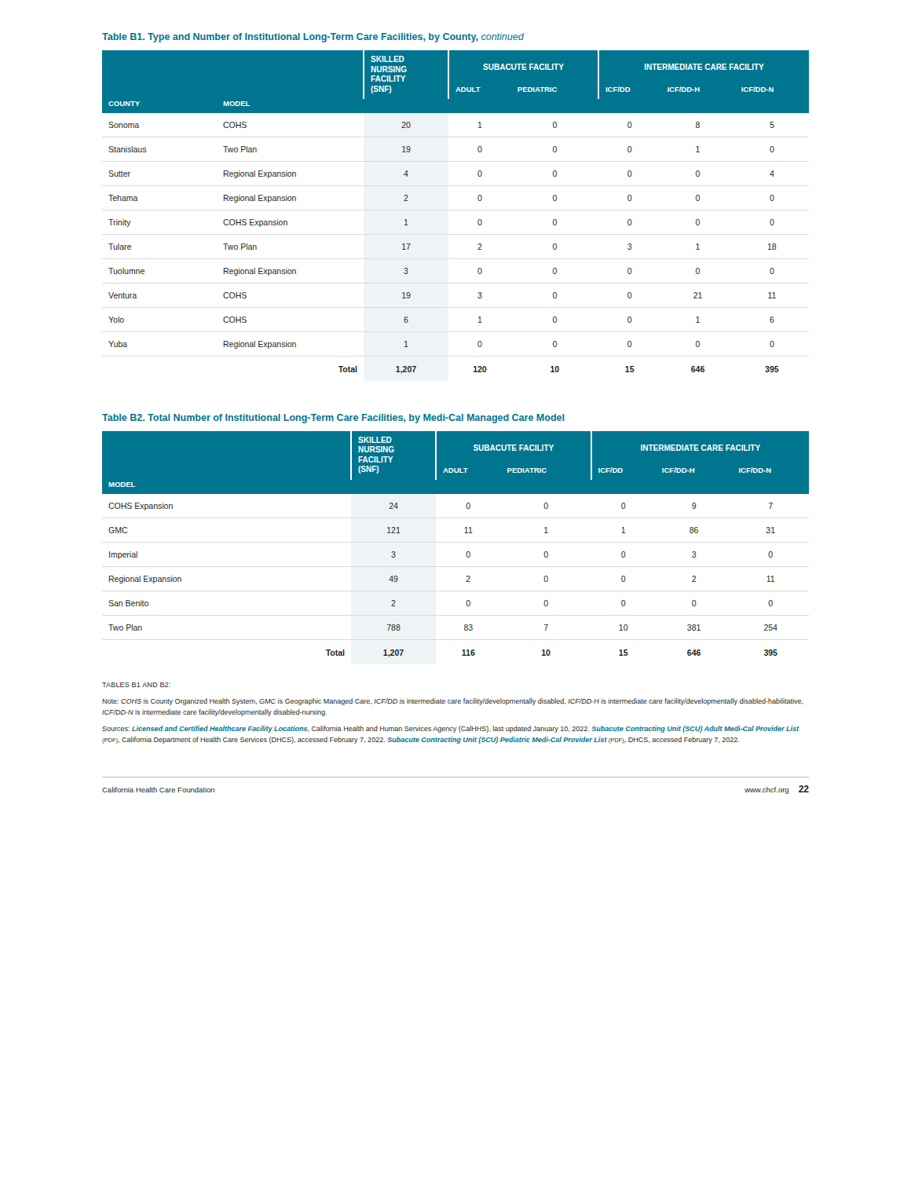Table B1. Type and Number of Institutional Long-Term Care Facilities, by County, continued
| | | SKILLED NURSING FACILITY (SNF) | SUBACUTE FACILITY | INTERMEDIATE CARE FACILITY |
| --- | --- | --- | --- | --- |
| ADULT | PEDIATRIC | ICF/DD | ICF/DD-H | ICF/DD-N |
| COUNTY | MODEL | | | | | | |
| Sonoma | COHS | 20 | 1 | 0 | 0 | 8 | 5 |
| Stanislaus | Two Plan | 19 | 0 | 0 | 0 | 1 | 0 |
| Sutter | Regional Expansion | 4 | 0 | 0 | 0 | 0 | 4 |
| Tehama | Regional Expansion | 2 | 0 | 0 | 0 | 0 | 0 |
| Trinity | COHS Expansion | 1 | 0 | 0 | 0 | 0 | 0 |
| Tulare | Two Plan | 17 | 2 | 0 | 3 | 1 | 18 |
| Tuolumne | Regional Expansion | 3 | 0 | 0 | 0 | 0 | 0 |
| Ventura | COHS | 19 | 3 | 0 | 0 | 21 | 11 |
| Yolo | COHS | 6 | 1 | 0 | 0 | 1 | 6 |
| Yuba | Regional Expansion | 1 | 0 | 0 | 0 | 0 | 0 |
| | Total | 1,207 | 120 | 10 | 15 | 646 | 395 |
Table B2. Total Number of Institutional Long-Term Care Facilities, by Medi-Cal Managed Care Model
| | SKILLED NURSING FACILITY (SNF) | SUBACUTE FACILITY | INTERMEDIATE CARE FACILITY |
| --- | --- | --- | --- |
| ADULT | PEDIATRIC | ICF/DD | ICF/DD-H | ICF/DD-N |
| MODEL | | | | | | |
| COHS Expansion | 24 | 0 | 0 | 0 | 9 | 7 |
| GMC | 121 | 11 | 1 | 1 | 86 | 31 |
| Imperial | 3 | 0 | 0 | 0 | 3 | 0 |
| Regional Expansion | 49 | 2 | 0 | 0 | 2 | 11 |
| San Benito | 2 | 0 | 0 | 0 | 0 | 0 |
| Two Plan | 788 | 83 | 7 | 10 | 381 | 254 |
| Total | 1,207 | 116 | 10 | 15 | 646 | 395 |
TABLES B1 AND B2:
Note: COHS is County Organized Health System, GMC is Geographic Managed Care, ICF/DD is intermediate care facility/developmentally disabled, ICF/DD-H is intermediate care facility/developmentally disabled-habilitative, ICF/DD-N is intermediate care facility/developmentally disabled-nursing.
Sources: Licensed and Certified Healthcare Facility Locations, California Health and Human Services Agency (CalHHS), last updated January 10, 2022. Subacute Contracting Unit (SCU) Adult Medi-Cal Provider List (PDF), California Department of Health Care Services (DHCS), accessed February 7, 2022. Subacute Contracting Unit (SCU) Pediatric Medi-Cal Provider List (PDF), DHCS, accessed February 7, 2022.
California Health Care Foundation www.chcf.org 22